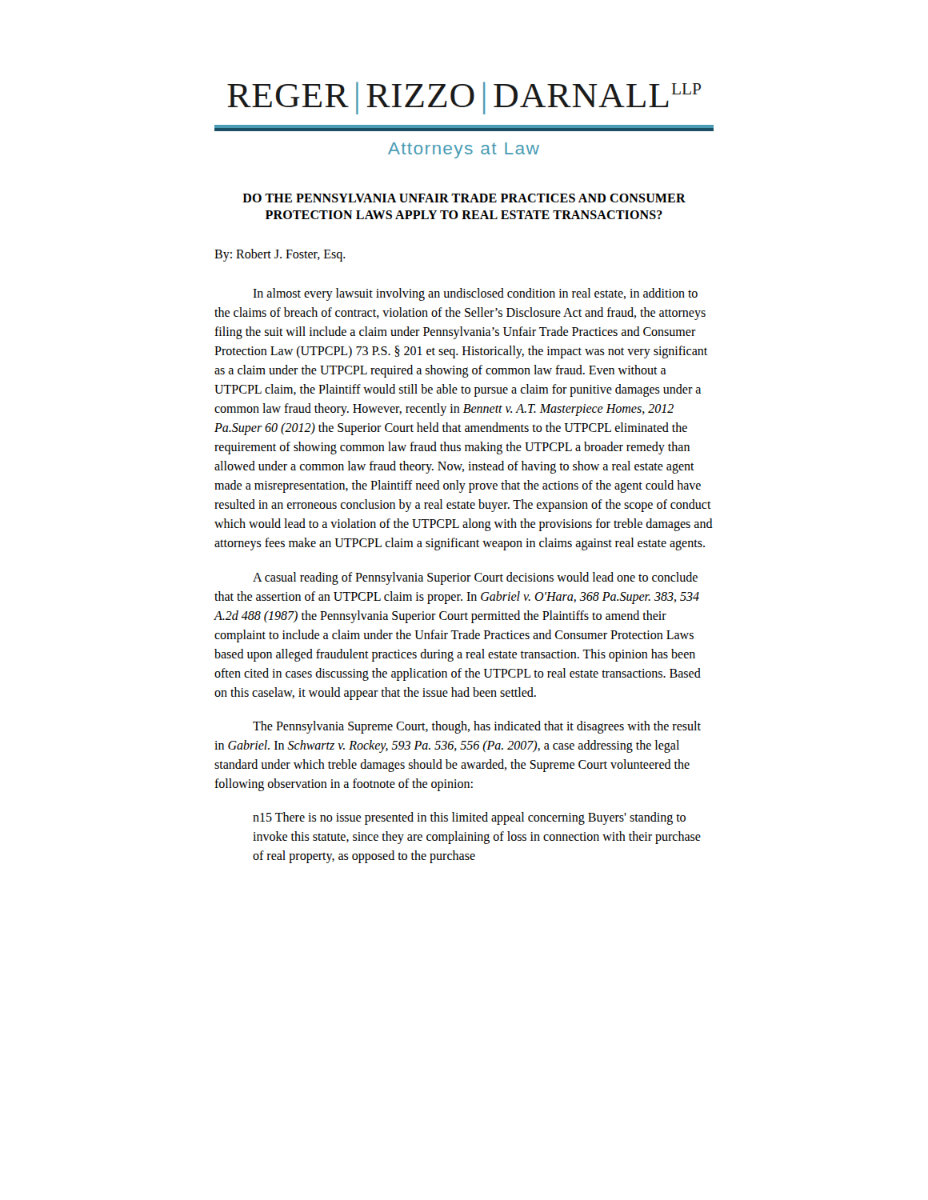REGER|RIZZO|DARNALLLLP
Attorneys at Law
Do the Pennsylvania Unfair Trade Practices and Consumer Protection Laws Apply to Real Estate Transactions?
By: Robert J. Foster, Esq.
In almost every lawsuit involving an undisclosed condition in real estate, in addition to the claims of breach of contract, violation of the Seller’s Disclosure Act and fraud, the attorneys filing the suit will include a claim under Pennsylvania’s Unfair Trade Practices and Consumer Protection Law (UTPCPL) 73 P.S. § 201 et seq. Historically, the impact was not very significant as a claim under the UTPCPL required a showing of common law fraud. Even without a UTPCPL claim, the Plaintiff would still be able to pursue a claim for punitive damages under a common law fraud theory. However, recently in Bennett v. A.T. Masterpiece Homes, 2012 Pa.Super 60 (2012) the Superior Court held that amendments to the UTPCPL eliminated the requirement of showing common law fraud thus making the UTPCPL a broader remedy than allowed under a common law fraud theory. Now, instead of having to show a real estate agent made a misrepresentation, the Plaintiff need only prove that the actions of the agent could have resulted in an erroneous conclusion by a real estate buyer. The expansion of the scope of conduct which would lead to a violation of the UTPCPL along with the provisions for treble damages and attorneys fees make an UTPCPL claim a significant weapon in claims against real estate agents.
A casual reading of Pennsylvania Superior Court decisions would lead one to conclude that the assertion of an UTPCPL claim is proper. In Gabriel v. O'Hara, 368 Pa.Super. 383, 534 A.2d 488 (1987) the Pennsylvania Superior Court permitted the Plaintiffs to amend their complaint to include a claim under the Unfair Trade Practices and Consumer Protection Laws based upon alleged fraudulent practices during a real estate transaction. This opinion has been often cited in cases discussing the application of the UTPCPL to real estate transactions. Based on this caselaw, it would appear that the issue had been settled.
The Pennsylvania Supreme Court, though, has indicated that it disagrees with the result in Gabriel. In Schwartz v. Rockey, 593 Pa. 536, 556 (Pa. 2007), a case addressing the legal standard under which treble damages should be awarded, the Supreme Court volunteered the following observation in a footnote of the opinion:
n15 There is no issue presented in this limited appeal concerning Buyers' standing to invoke this statute, since they are complaining of loss in connection with their purchase of real property, as opposed to the purchase